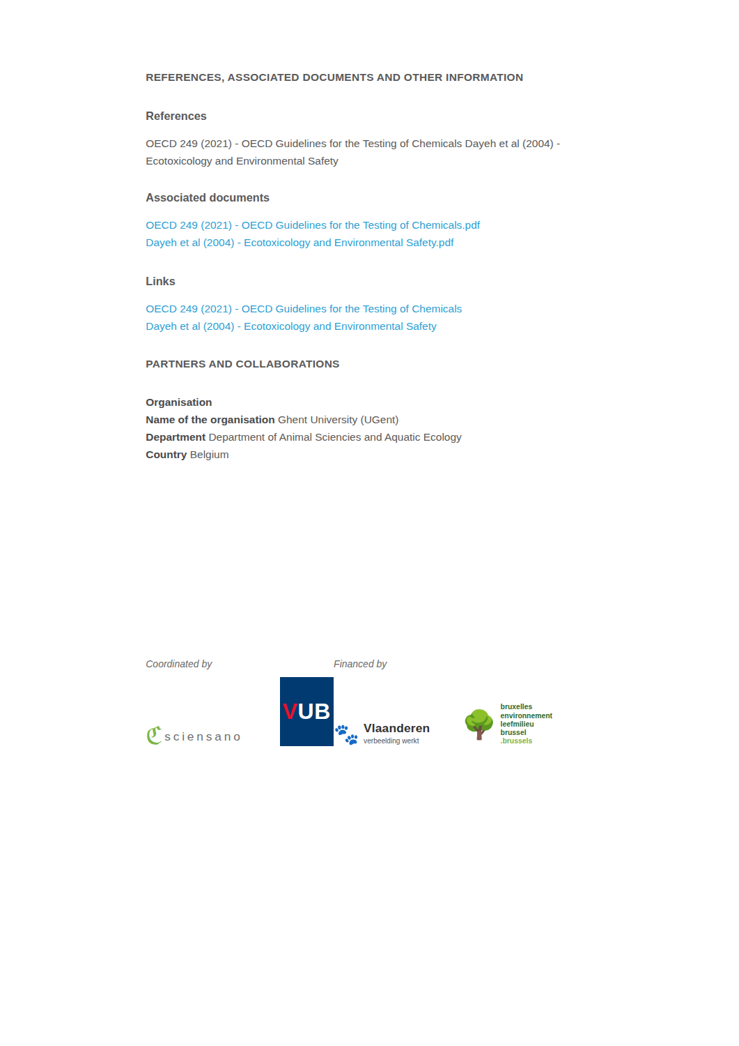REFERENCES, ASSOCIATED DOCUMENTS AND OTHER INFORMATION
References
OECD 249 (2021) - OECD Guidelines for the Testing of Chemicals Dayeh et al (2004) - Ecotoxicology and Environmental Safety
Associated documents
OECD 249 (2021) - OECD Guidelines for the Testing of Chemicals.pdf Dayeh et al (2004) - Ecotoxicology and Environmental Safety.pdf
Links
OECD 249 (2021) - OECD Guidelines for the Testing of Chemicals Dayeh et al (2004) - Ecotoxicology and Environmental Safety
PARTNERS AND COLLABORATIONS
Organisation
Name of the organisation Ghent University (UGent)
Department Department of Animal Sciencies and Aquatic Ecology
Country Belgium
Coordinated by
Financed by
ℭsciensano
VUB
🐾 Vlaanderen
verbeelding werkt
🌳 bruxelles
environnement
leefmilieu
brussel
.brussels